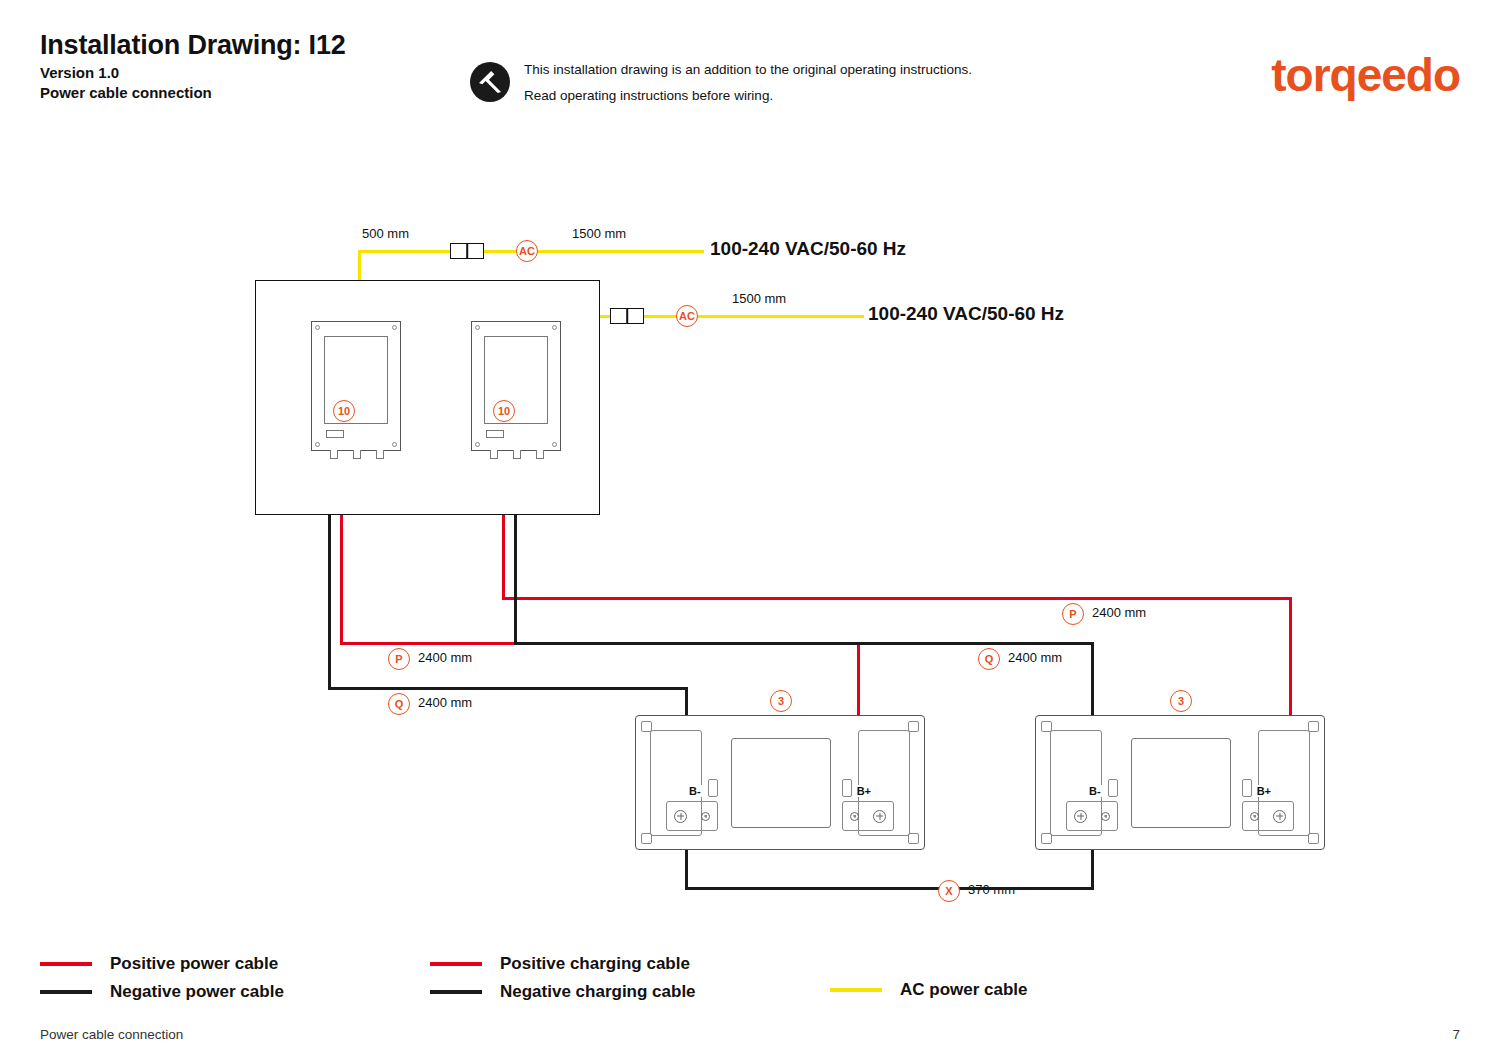Installation Drawing: I12
Version 1.0
Power cable connection
This installation drawing is an addition to the original operating instructions.
Read operating instructions before wiring.
torqeedo
500 mm
AC
1500 mm
100-240 VAC/50-60 Hz
500 mm
AC
1500 mm
100-240 VAC/50-60 Hz
10
10
P
2400 mm
Q
2400 mm
P
2400 mm
Q
2400 mm
B-
B+
3
B-
B+
3
X
370 mm
Positive power cable
Negative power cable
Positive charging cable
Negative charging cable
AC power cable
Power cable connection 7